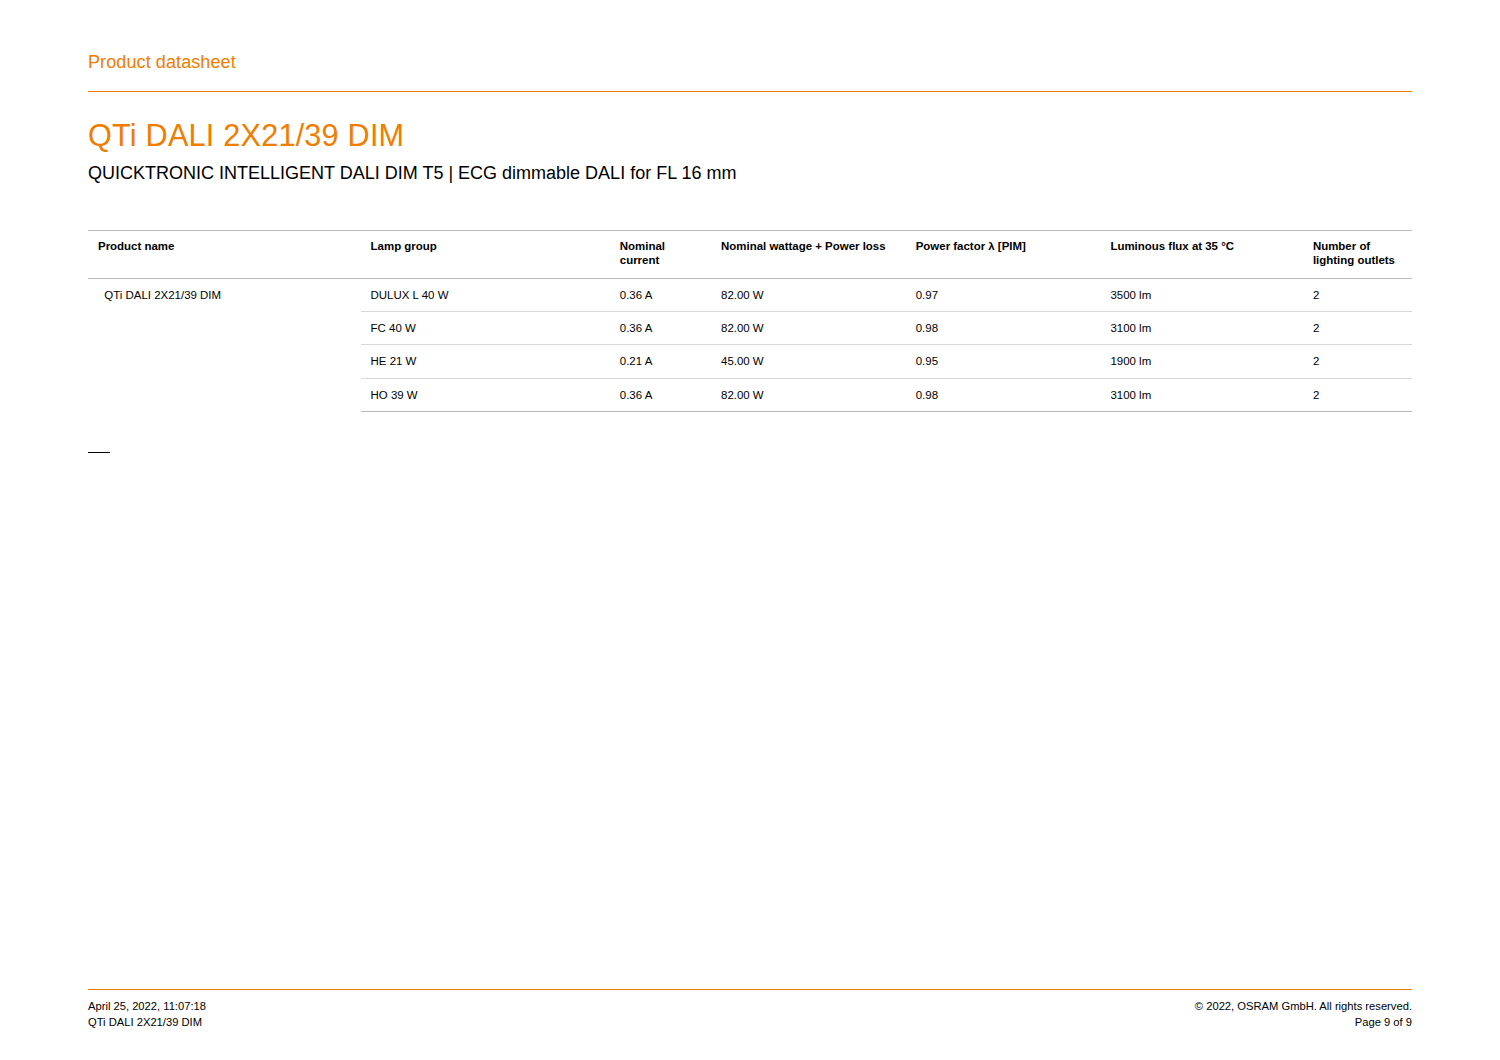Product datasheet
QTi DALI 2X21/39 DIM
QUICKTRONIC INTELLIGENT DALI DIM T5 | ECG dimmable DALI for FL 16 mm
| Product name | Lamp group | Nominal current | Nominal wattage + Power loss | Power factor λ [PIM] | Luminous flux at 35 °C | Number of lighting outlets |
| --- | --- | --- | --- | --- | --- | --- |
| QTi DALI 2X21/39 DIM | DULUX L 40 W | 0.36 A | 82.00 W | 0.97 | 3500 lm | 2 |
| FC 40 W | 0.36 A | 82.00 W | 0.98 | 3100 lm | 2 |
| HE 21 W | 0.21 A | 45.00 W | 0.95 | 1900 lm | 2 |
| HO 39 W | 0.36 A | 82.00 W | 0.98 | 3100 lm | 2 |
April 25, 2022, 11:07:18
QTi DALI 2X21/39 DIM
© 2022, OSRAM GmbH. All rights reserved.
Page 9 of 9